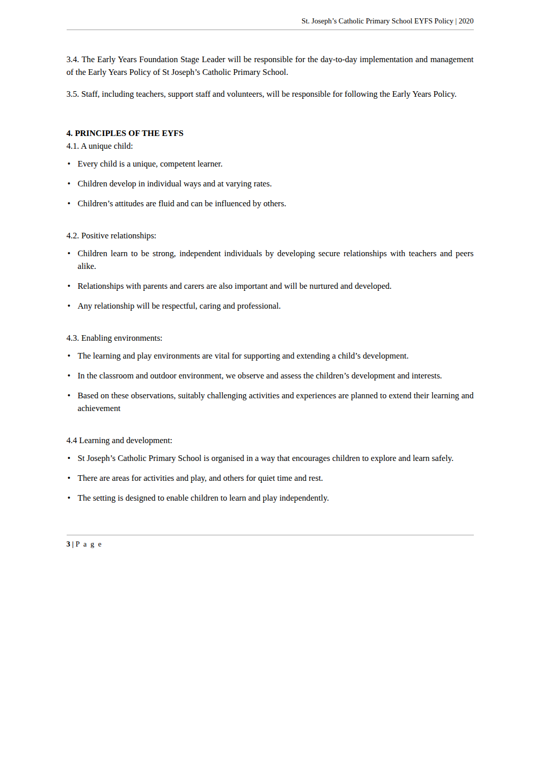St. Joseph’s Catholic Primary School EYFS Policy | 2020
3.4. The Early Years Foundation Stage Leader will be responsible for the day-to-day implementation and management of the Early Years Policy of St Joseph’s Catholic Primary School.
3.5. Staff, including teachers, support staff and volunteers, will be responsible for following the Early Years Policy.
4. PRINCIPLES OF THE EYFS
4.1. A unique child:
Every child is a unique, competent learner.
Children develop in individual ways and at varying rates.
Children’s attitudes are fluid and can be influenced by others.
4.2. Positive relationships:
Children learn to be strong, independent individuals by developing secure relationships with teachers and peers alike.
Relationships with parents and carers are also important and will be nurtured and developed.
Any relationship will be respectful, caring and professional.
4.3. Enabling environments:
The learning and play environments are vital for supporting and extending a child’s development.
In the classroom and outdoor environment, we observe and assess the children’s development and interests.
Based on these observations, suitably challenging activities and experiences are planned to extend their learning and achievement
4.4 Learning and development:
St Joseph’s Catholic Primary School is organised in a way that encourages children to explore and learn safely.
There are areas for activities and play, and others for quiet time and rest.
The setting is designed to enable children to learn and play independently.
3 | P a g e